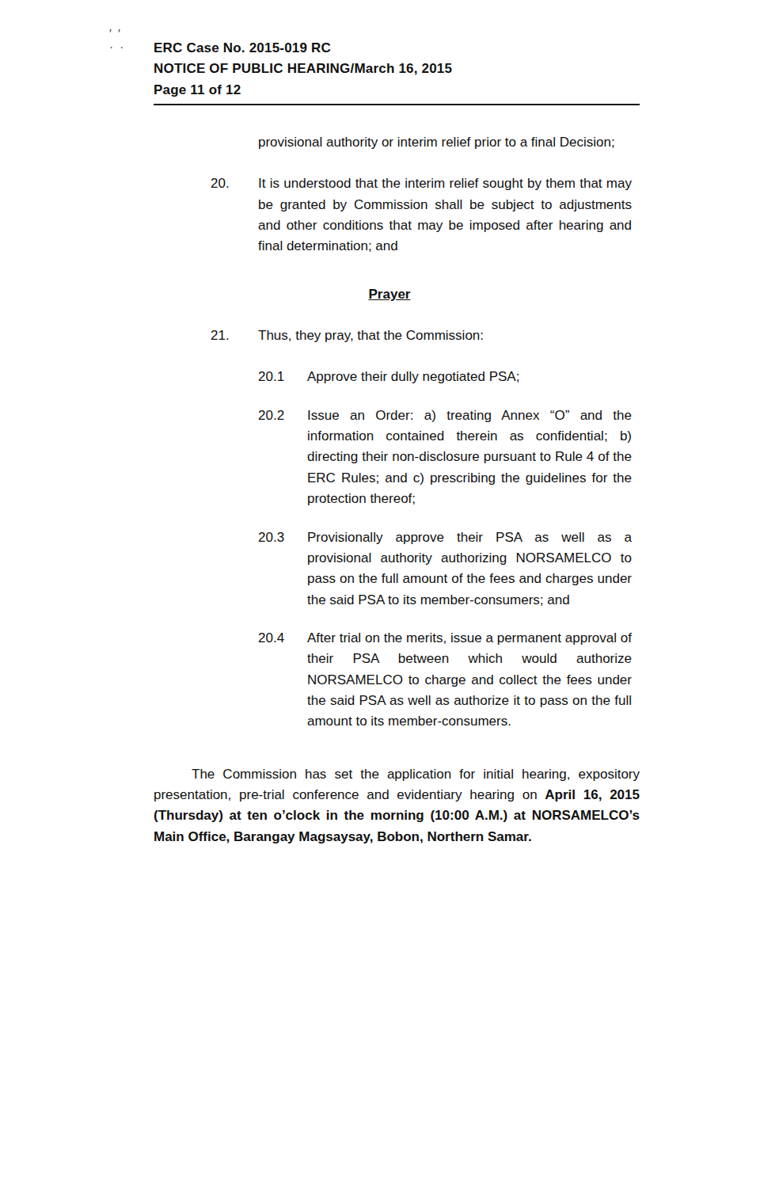′ ′
· ·
ERC Case No. 2015-019 RC
NOTICE OF PUBLIC HEARING/March 16, 2015
Page 11 of 12
provisional authority or interim relief prior to a final Decision;
20.
It is understood that the interim relief sought by them that may be granted by Commission shall be subject to adjustments and other conditions that may be imposed after hearing and final determination; and
Prayer
21.
Thus, they pray, that the Commission:
20.1
Approve their dully negotiated PSA;
20.2
Issue an Order: a) treating Annex “O” and the information contained therein as confidential; b) directing their non-disclosure pursuant to Rule 4 of the ERC Rules; and c) prescribing the guidelines for the protection thereof;
20.3
Provisionally approve their PSA as well as a provisional authority authorizing NORSAMELCO to pass on the full amount of the fees and charges under the said PSA to its member-consumers; and
20.4
After trial on the merits, issue a permanent approval of their PSA between which would authorize NORSAMELCO to charge and collect the fees under the said PSA as well as authorize it to pass on the full amount to its member-consumers.
The Commission has set the application for initial hearing, expository presentation, pre-trial conference and evidentiary hearing on April 16, 2015 (Thursday) at ten o’clock in the morning (10:00 A.M.) at NORSAMELCO’s Main Office, Barangay Magsaysay, Bobon, Northern Samar.